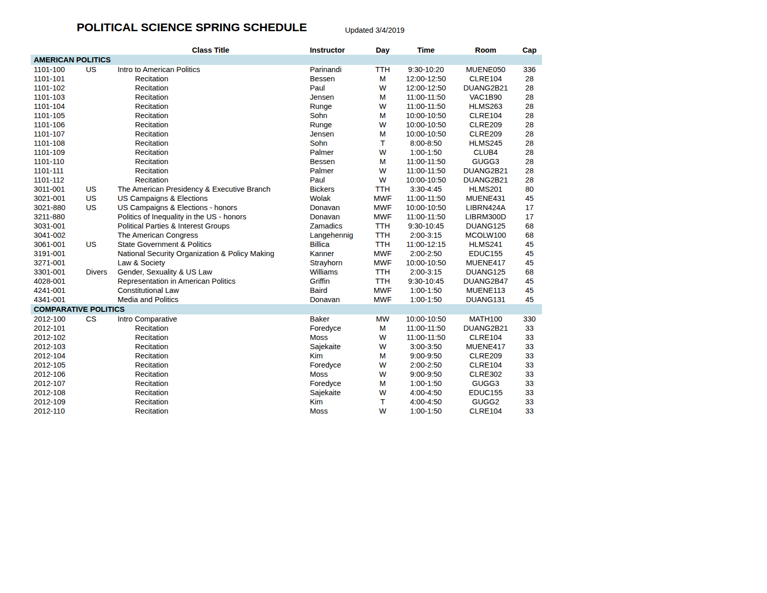POLITICAL SCIENCE SPRING SCHEDULE
Updated 3/4/2019
| | | Class Title | Instructor | Day | Time | Room | Cap |
| --- | --- | --- | --- | --- | --- | --- | --- |
| AMERICAN POLITICS | |
| 1101-100 | US | Intro to American Politics | Parinandi | TTH | 9:30-10:20 | MUENE050 | 336 |
| 1101-101 | | Recitation | Bessen | M | 12:00-12:50 | CLRE104 | 28 |
| 1101-102 | | Recitation | Paul | W | 12:00-12:50 | DUANG2B21 | 28 |
| 1101-103 | | Recitation | Jensen | M | 11:00-11:50 | VAC1B90 | 28 |
| 1101-104 | | Recitation | Runge | W | 11:00-11:50 | HLMS263 | 28 |
| 1101-105 | | Recitation | Sohn | M | 10:00-10:50 | CLRE104 | 28 |
| 1101-106 | | Recitation | Runge | W | 10:00-10:50 | CLRE209 | 28 |
| 1101-107 | | Recitation | Jensen | M | 10:00-10:50 | CLRE209 | 28 |
| 1101-108 | | Recitation | Sohn | T | 8:00-8:50 | HLMS245 | 28 |
| 1101-109 | | Recitation | Palmer | W | 1:00-1:50 | CLUB4 | 28 |
| 1101-110 | | Recitation | Bessen | M | 11:00-11:50 | GUGG3 | 28 |
| 1101-111 | | Recitation | Palmer | W | 11:00-11:50 | DUANG2B21 | 28 |
| 1101-112 | | Recitation | Paul | W | 10:00-10:50 | DUANG2B21 | 28 |
| 3011-001 | US | The American Presidency & Executive Branch | Bickers | TTH | 3:30-4:45 | HLMS201 | 80 |
| 3021-001 | US | US Campaigns & Elections | Wolak | MWF | 11:00-11:50 | MUENE431 | 45 |
| 3021-880 | US | US Campaigns & Elections - honors | Donavan | MWF | 10:00-10:50 | LIBRN424A | 17 |
| 3211-880 | | Politics of Inequality in the US - honors | Donavan | MWF | 11:00-11:50 | LIBRM300D | 17 |
| 3031-001 | | Political Parties & Interest Groups | Zamadics | TTH | 9:30-10:45 | DUANG125 | 68 |
| 3041-002 | | The American Congress | Langehennig | TTH | 2:00-3:15 | MCOLW100 | 68 |
| 3061-001 | US | State Government & Politics | Billica | TTH | 11:00-12:15 | HLMS241 | 45 |
| 3191-001 | | National Security Organization & Policy Making | Kanner | MWF | 2:00-2:50 | EDUC155 | 45 |
| 3271-001 | | Law & Society | Strayhorn | MWF | 10:00-10:50 | MUENE417 | 45 |
| 3301-001 | Divers | Gender, Sexuality & US Law | Williams | TTH | 2:00-3:15 | DUANG125 | 68 |
| 4028-001 | | Representation in American Politics | Griffin | TTH | 9:30-10:45 | DUANG2B47 | 45 |
| 4241-001 | | Constitutional Law | Baird | MWF | 1:00-1:50 | MUENE113 | 45 |
| 4341-001 | | Media and Politics | Donavan | MWF | 1:00-1:50 | DUANG131 | 45 |
| COMPARATIVE POLITICS | |
| 2012-100 | CS | Intro Comparative | Baker | MW | 10:00-10:50 | MATH100 | 330 |
| 2012-101 | | Recitation | Foredyce | M | 11:00-11:50 | DUANG2B21 | 33 |
| 2012-102 | | Recitation | Moss | W | 11:00-11:50 | CLRE104 | 33 |
| 2012-103 | | Recitation | Sajekaite | W | 3:00-3:50 | MUENE417 | 33 |
| 2012-104 | | Recitation | Kim | M | 9:00-9:50 | CLRE209 | 33 |
| 2012-105 | | Recitation | Foredyce | W | 2:00-2:50 | CLRE104 | 33 |
| 2012-106 | | Recitation | Moss | W | 9:00-9:50 | CLRE302 | 33 |
| 2012-107 | | Recitation | Foredyce | M | 1:00-1:50 | GUGG3 | 33 |
| 2012-108 | | Recitation | Sajekaite | W | 4:00-4:50 | EDUC155 | 33 |
| 2012-109 | | Recitation | Kim | T | 4:00-4:50 | GUGG2 | 33 |
| 2012-110 | | Recitation | Moss | W | 1:00-1:50 | CLRE104 | 33 |